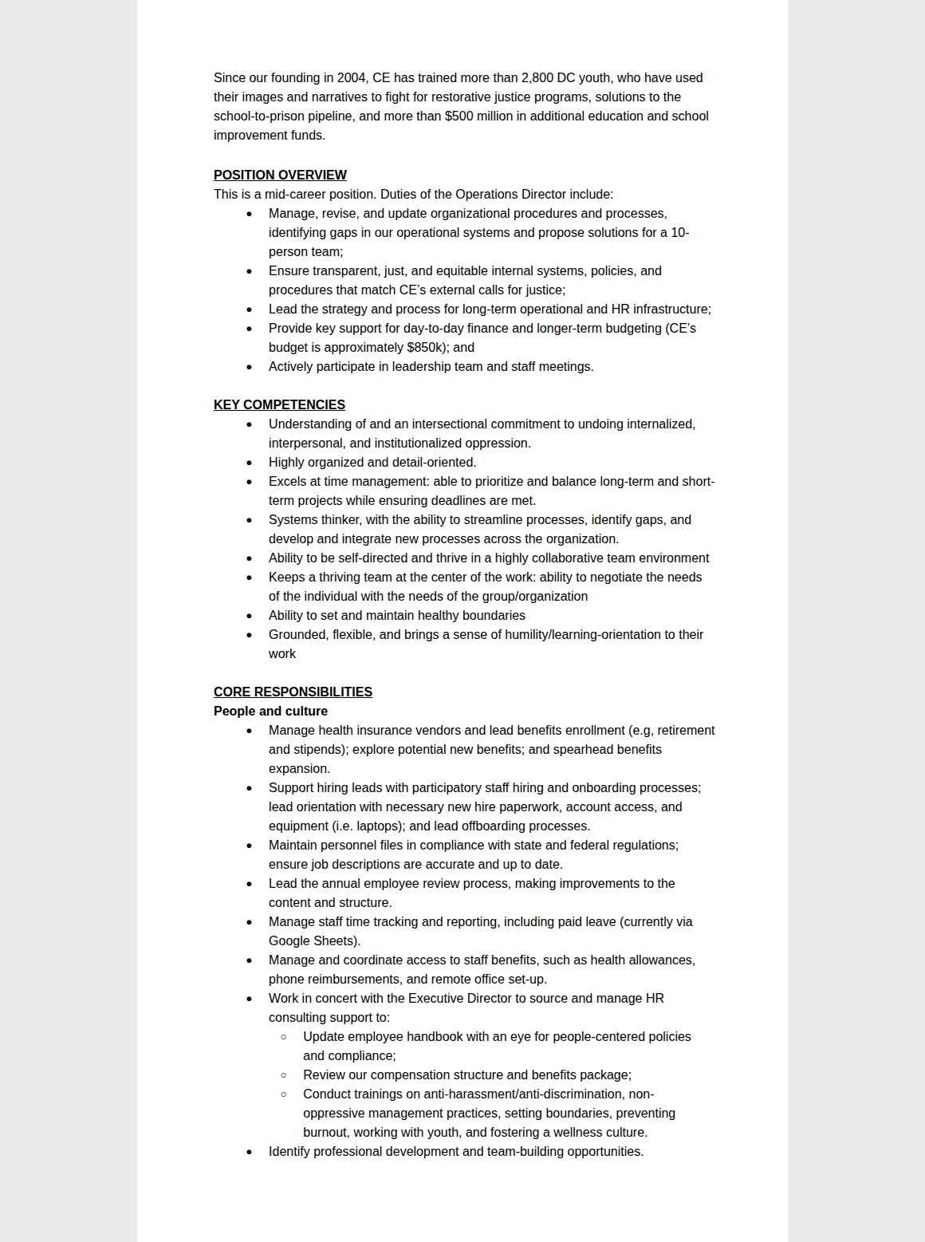Since our founding in 2004, CE has trained more than 2,800 DC youth, who have used their images and narratives to fight for restorative justice programs, solutions to the school-to-prison pipeline, and more than $500 million in additional education and school improvement funds.
POSITION OVERVIEW
This is a mid-career position. Duties of the Operations Director include:
Manage, revise, and update organizational procedures and processes, identifying gaps in our operational systems and propose solutions for a 10-person team;
Ensure transparent, just, and equitable internal systems, policies, and procedures that match CE’s external calls for justice;
Lead the strategy and process for long-term operational and HR infrastructure;
Provide key support for day-to-day finance and longer-term budgeting (CE’s budget is approximately $850k); and
Actively participate in leadership team and staff meetings.
KEY COMPETENCIES
Understanding of and an intersectional commitment to undoing internalized, interpersonal, and institutionalized oppression.
Highly organized and detail-oriented.
Excels at time management: able to prioritize and balance long-term and short-term projects while ensuring deadlines are met.
Systems thinker, with the ability to streamline processes, identify gaps, and develop and integrate new processes across the organization.
Ability to be self-directed and thrive in a highly collaborative team environment
Keeps a thriving team at the center of the work: ability to negotiate the needs of the individual with the needs of the group/organization
Ability to set and maintain healthy boundaries
Grounded, flexible, and brings a sense of humility/learning-orientation to their work
CORE RESPONSIBILITIES
People and culture
Manage health insurance vendors and lead benefits enrollment (e.g, retirement and stipends); explore potential new benefits; and spearhead benefits expansion.
Support hiring leads with participatory staff hiring and onboarding processes; lead orientation with necessary new hire paperwork, account access, and equipment (i.e. laptops); and lead offboarding processes.
Maintain personnel files in compliance with state and federal regulations; ensure job descriptions are accurate and up to date.
Lead the annual employee review process, making improvements to the content and structure.
Manage staff time tracking and reporting, including paid leave (currently via Google Sheets).
Manage and coordinate access to staff benefits, such as health allowances, phone reimbursements, and remote office set-up.
Work in concert with the Executive Director to source and manage HR consulting support to:
Update employee handbook with an eye for people-centered policies and compliance;
Review our compensation structure and benefits package;
Conduct trainings on anti-harassment/anti-discrimination, non-oppressive management practices, setting boundaries, preventing burnout, working with youth, and fostering a wellness culture.
Identify professional development and team-building opportunities.